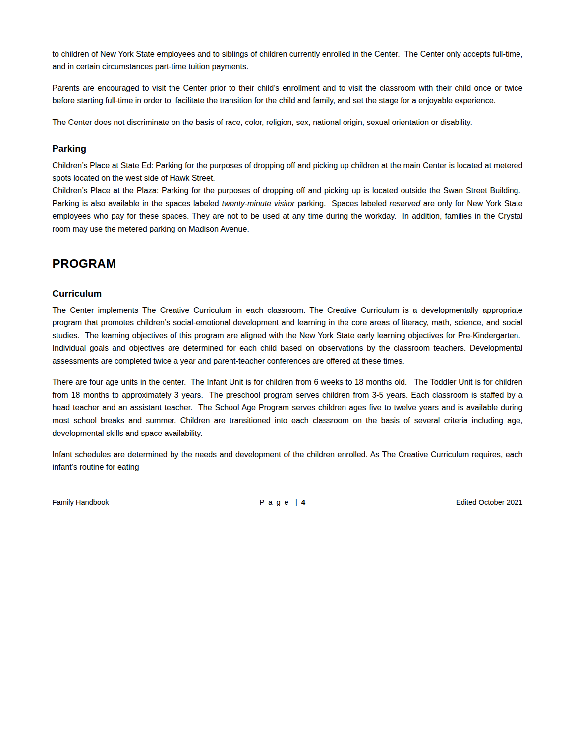to children of New York State employees and to siblings of children currently enrolled in the Center. The Center only accepts full-time, and in certain circumstances part-time tuition payments.
Parents are encouraged to visit the Center prior to their child’s enrollment and to visit the classroom with their child once or twice before starting full-time in order to facilitate the transition for the child and family, and set the stage for a enjoyable experience.
The Center does not discriminate on the basis of race, color, religion, sex, national origin, sexual orientation or disability.
Parking
Children’s Place at State Ed: Parking for the purposes of dropping off and picking up children at the main Center is located at metered spots located on the west side of Hawk Street.
Children’s Place at the Plaza: Parking for the purposes of dropping off and picking up is located outside the Swan Street Building. Parking is also available in the spaces labeled twenty-minute visitor parking. Spaces labeled reserved are only for New York State employees who pay for these spaces. They are not to be used at any time during the workday. In addition, families in the Crystal room may use the metered parking on Madison Avenue.
PROGRAM
Curriculum
The Center implements The Creative Curriculum in each classroom. The Creative Curriculum is a developmentally appropriate program that promotes children’s social-emotional development and learning in the core areas of literacy, math, science, and social studies. The learning objectives of this program are aligned with the New York State early learning objectives for Pre-Kindergarten. Individual goals and objectives are determined for each child based on observations by the classroom teachers. Developmental assessments are completed twice a year and parent-teacher conferences are offered at these times.
There are four age units in the center. The Infant Unit is for children from 6 weeks to 18 months old. The Toddler Unit is for children from 18 months to approximately 3 years. The preschool program serves children from 3-5 years. Each classroom is staffed by a head teacher and an assistant teacher. The School Age Program serves children ages five to twelve years and is available during most school breaks and summer. Children are transitioned into each classroom on the basis of several criteria including age, developmental skills and space availability.
Infant schedules are determined by the needs and development of the children enrolled. As The Creative Curriculum requires, each infant’s routine for eating
Family Handbook P a g e | 4 Edited October 2021